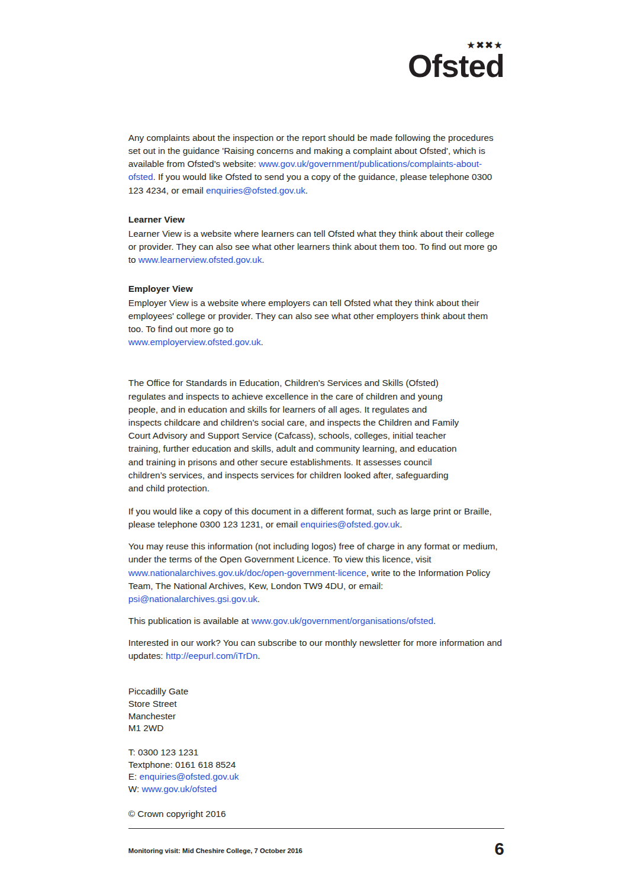★✖✖★
Ofsted
Any complaints about the inspection or the report should be made following the procedures set out in the guidance 'Raising concerns and making a complaint about Ofsted', which is available from Ofsted's website: www.gov.uk/government/publications/complaints-about-ofsted. If you would like Ofsted to send you a copy of the guidance, please telephone 0300 123 4234, or email enquiries@ofsted.gov.uk.
Learner View
Learner View is a website where learners can tell Ofsted what they think about their college or provider. They can also see what other learners think about them too. To find out more go to www.learnerview.ofsted.gov.uk.
Employer View
Employer View is a website where employers can tell Ofsted what they think about their employees' college or provider. They can also see what other employers think about them too. To find out more go to
www.employerview.ofsted.gov.uk.
The Office for Standards in Education, Children's Services and Skills (Ofsted)
regulates and inspects to achieve excellence in the care of children and young
people, and in education and skills for learners of all ages. It regulates and
inspects childcare and children's social care, and inspects the Children and Family
Court Advisory and Support Service (Cafcass), schools, colleges, initial teacher
training, further education and skills, adult and community learning, and education
and training in prisons and other secure establishments. It assesses council
children’s services, and inspects services for children looked after, safeguarding
and child protection.
If you would like a copy of this document in a different format, such as large print or Braille, please telephone 0300 123 1231, or email enquiries@ofsted.gov.uk.
You may reuse this information (not including logos) free of charge in any format or medium, under the terms of the Open Government Licence. To view this licence, visit www.nationalarchives.gov.uk/doc/open-government-licence, write to the Information Policy Team, The National Archives, Kew, London TW9 4DU, or email: psi@nationalarchives.gsi.gov.uk.
This publication is available at www.gov.uk/government/organisations/ofsted.
Interested in our work? You can subscribe to our monthly newsletter for more information and updates: http://eepurl.com/iTrDn.
Piccadilly Gate
Store Street
Manchester
M1 2WD
T: 0300 123 1231
Textphone: 0161 618 8524
E: enquiries@ofsted.gov.uk
W: www.gov.uk/ofsted
© Crown copyright 2016
Monitoring visit: Mid Cheshire College, 7 October 2016
6